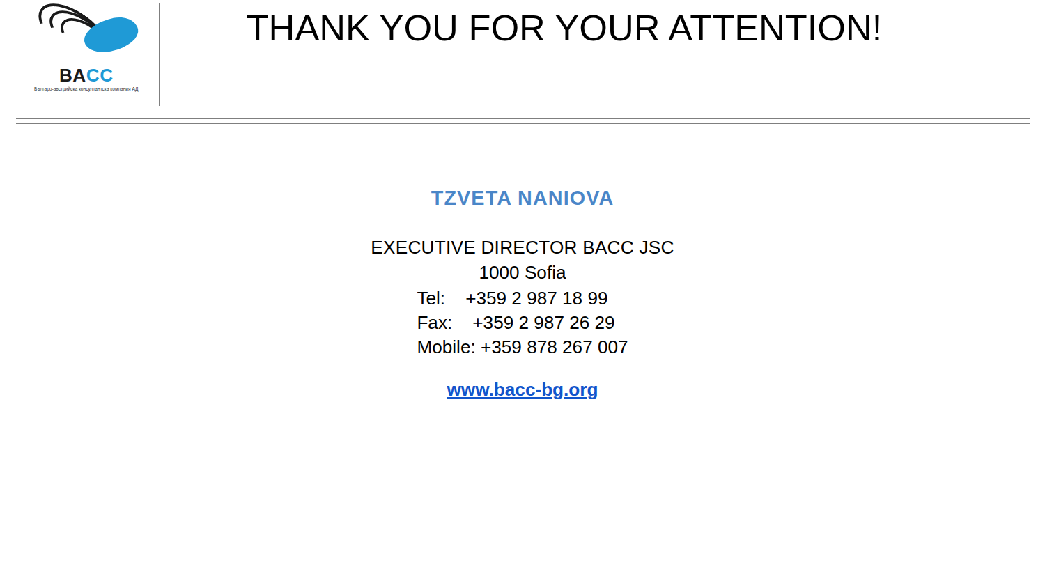BA CC
Българо-австрийска консултантска компания АД
THANK YOU FOR YOUR ATTENTION!
TZVETA NANIOVA
EXECUTIVE DIRECTOR BACC JSC
1000 Sofia
Tel: +359 2 987 18 99
Fax: +359 2 987 26 29
Mobile: +359 878 267 007
www.bacc-bg.org